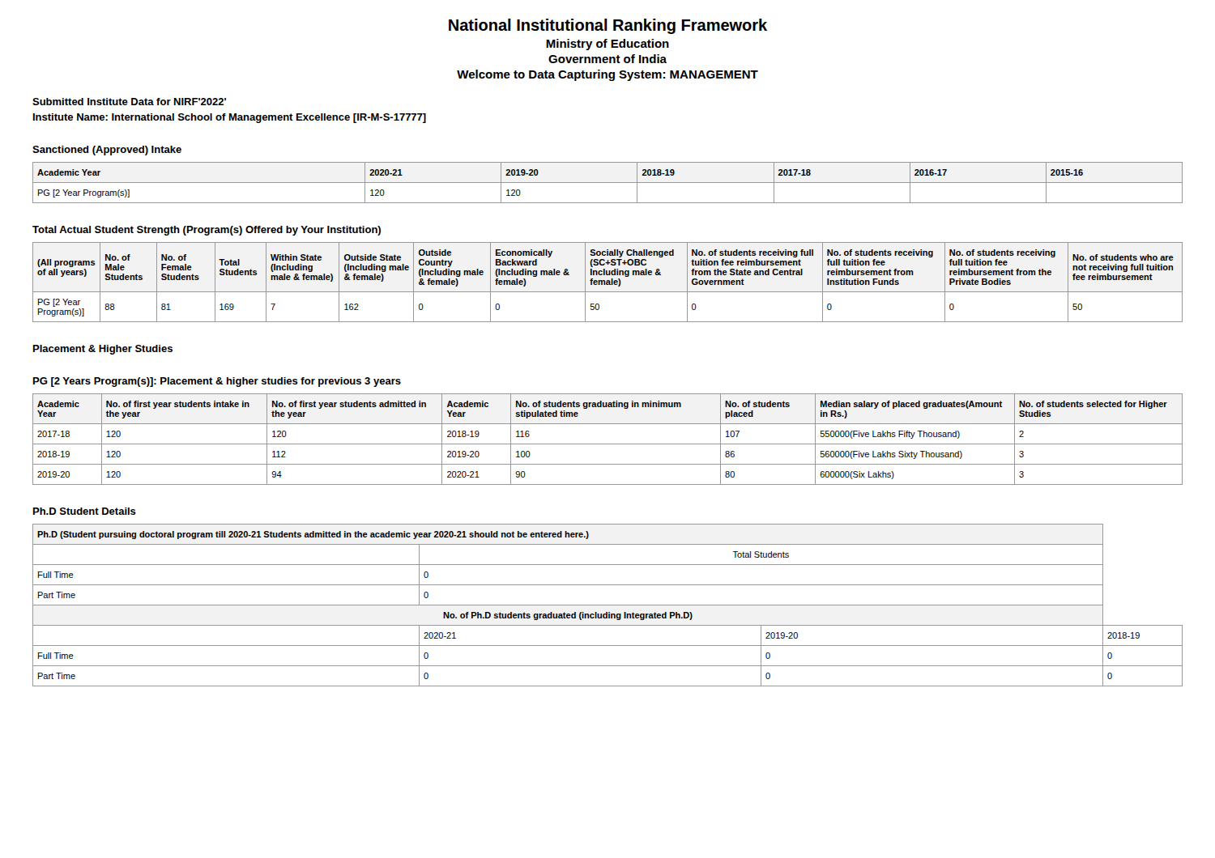National Institutional Ranking Framework
Ministry of Education
Government of India
Welcome to Data Capturing System: MANAGEMENT
Submitted Institute Data for NIRF'2022'
Institute Name: International School of Management Excellence [IR-M-S-17777]
Sanctioned (Approved) Intake
| Academic Year | 2020-21 | 2019-20 | 2018-19 | 2017-18 | 2016-17 | 2015-16 |
| --- | --- | --- | --- | --- | --- | --- |
| PG [2 Year Program(s)] | 120 | 120 | | | | |
Total Actual Student Strength (Program(s) Offered by Your Institution)
| (All programs of all years) | No. of Male Students | No. of Female Students | Total Students | Within State (Including male & female) | Outside State (Including male & female) | Outside Country (Including male & female) | Economically Backward (Including male & female) | Socially Challenged (SC+ST+OBC Including male & female) | No. of students receiving full tuition fee reimbursement from the State and Central Government | No. of students receiving full tuition fee reimbursement from Institution Funds | No. of students receiving full tuition fee reimbursement from the Private Bodies | No. of students who are not receiving full tuition fee reimbursement |
| --- | --- | --- | --- | --- | --- | --- | --- | --- | --- | --- | --- | --- |
| PG [2 Year Program(s)] | 88 | 81 | 169 | 7 | 162 | 0 | 0 | 50 | 0 | 0 | 0 | 50 |
Placement & Higher Studies
PG [2 Years Program(s)]: Placement & higher studies for previous 3 years
| Academic Year | No. of first year students intake in the year | No. of first year students admitted in the year | Academic Year | No. of students graduating in minimum stipulated time | No. of students placed | Median salary of placed graduates(Amount in Rs.) | No. of students selected for Higher Studies |
| --- | --- | --- | --- | --- | --- | --- | --- |
| 2017-18 | 120 | 120 | 2018-19 | 116 | 107 | 550000(Five Lakhs Fifty Thousand) | 2 |
| 2018-19 | 120 | 112 | 2019-20 | 100 | 86 | 560000(Five Lakhs Sixty Thousand) | 3 |
| 2019-20 | 120 | 94 | 2020-21 | 90 | 80 | 600000(Six Lakhs) | 3 |
Ph.D Student Details
| Ph.D (Student pursuing doctoral program till 2020-21 Students admitted in the academic year 2020-21 should not be entered here.) |
| --- |
| | Total Students |
| Full Time | 0 |
| Part Time | 0 |
| No. of Ph.D students graduated (including Integrated Ph.D) |
| | 2020-21 | 2019-20 | 2018-19 |
| Full Time | 0 | 0 | 0 |
| Part Time | 0 | 0 | 0 |